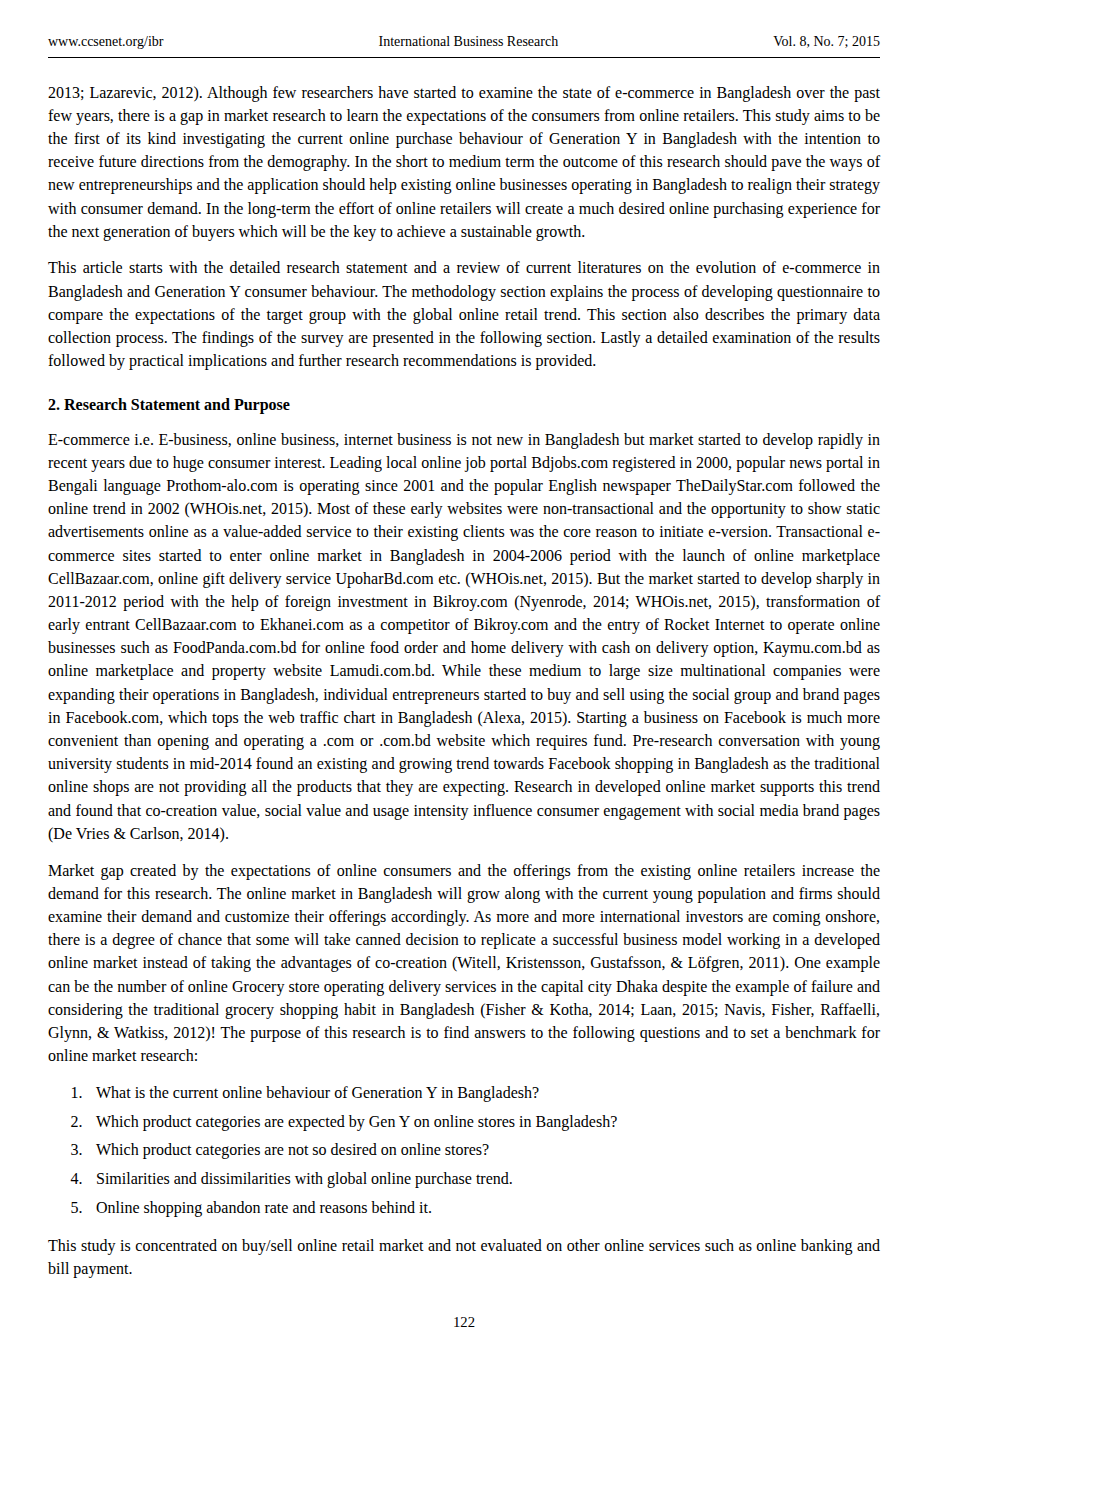www.ccsenet.org/ibr International Business Research Vol. 8, No. 7; 2015
2013; Lazarevic, 2012). Although few researchers have started to examine the state of e-commerce in Bangladesh over the past few years, there is a gap in market research to learn the expectations of the consumers from online retailers. This study aims to be the first of its kind investigating the current online purchase behaviour of Generation Y in Bangladesh with the intention to receive future directions from the demography. In the short to medium term the outcome of this research should pave the ways of new entrepreneurships and the application should help existing online businesses operating in Bangladesh to realign their strategy with consumer demand. In the long-term the effort of online retailers will create a much desired online purchasing experience for the next generation of buyers which will be the key to achieve a sustainable growth.
This article starts with the detailed research statement and a review of current literatures on the evolution of e-commerce in Bangladesh and Generation Y consumer behaviour. The methodology section explains the process of developing questionnaire to compare the expectations of the target group with the global online retail trend. This section also describes the primary data collection process. The findings of the survey are presented in the following section. Lastly a detailed examination of the results followed by practical implications and further research recommendations is provided.
2. Research Statement and Purpose
E-commerce i.e. E-business, online business, internet business is not new in Bangladesh but market started to develop rapidly in recent years due to huge consumer interest. Leading local online job portal Bdjobs.com registered in 2000, popular news portal in Bengali language Prothom-alo.com is operating since 2001 and the popular English newspaper TheDailyStar.com followed the online trend in 2002 (WHOis.net, 2015). Most of these early websites were non-transactional and the opportunity to show static advertisements online as a value-added service to their existing clients was the core reason to initiate e-version. Transactional e-commerce sites started to enter online market in Bangladesh in 2004-2006 period with the launch of online marketplace CellBazaar.com, online gift delivery service UpoharBd.com etc. (WHOis.net, 2015). But the market started to develop sharply in 2011-2012 period with the help of foreign investment in Bikroy.com (Nyenrode, 2014; WHOis.net, 2015), transformation of early entrant CellBazaar.com to Ekhanei.com as a competitor of Bikroy.com and the entry of Rocket Internet to operate online businesses such as FoodPanda.com.bd for online food order and home delivery with cash on delivery option, Kaymu.com.bd as online marketplace and property website Lamudi.com.bd. While these medium to large size multinational companies were expanding their operations in Bangladesh, individual entrepreneurs started to buy and sell using the social group and brand pages in Facebook.com, which tops the web traffic chart in Bangladesh (Alexa, 2015). Starting a business on Facebook is much more convenient than opening and operating a .com or .com.bd website which requires fund. Pre-research conversation with young university students in mid-2014 found an existing and growing trend towards Facebook shopping in Bangladesh as the traditional online shops are not providing all the products that they are expecting. Research in developed online market supports this trend and found that co-creation value, social value and usage intensity influence consumer engagement with social media brand pages (De Vries & Carlson, 2014).
Market gap created by the expectations of online consumers and the offerings from the existing online retailers increase the demand for this research. The online market in Bangladesh will grow along with the current young population and firms should examine their demand and customize their offerings accordingly. As more and more international investors are coming onshore, there is a degree of chance that some will take canned decision to replicate a successful business model working in a developed online market instead of taking the advantages of co-creation (Witell, Kristensson, Gustafsson, & Löfgren, 2011). One example can be the number of online Grocery store operating delivery services in the capital city Dhaka despite the example of failure and considering the traditional grocery shopping habit in Bangladesh (Fisher & Kotha, 2014; Laan, 2015; Navis, Fisher, Raffaelli, Glynn, & Watkiss, 2012)! The purpose of this research is to find answers to the following questions and to set a benchmark for online market research:
What is the current online behaviour of Generation Y in Bangladesh?
Which product categories are expected by Gen Y on online stores in Bangladesh?
Which product categories are not so desired on online stores?
Similarities and dissimilarities with global online purchase trend.
Online shopping abandon rate and reasons behind it.
This study is concentrated on buy/sell online retail market and not evaluated on other online services such as online banking and bill payment.
122